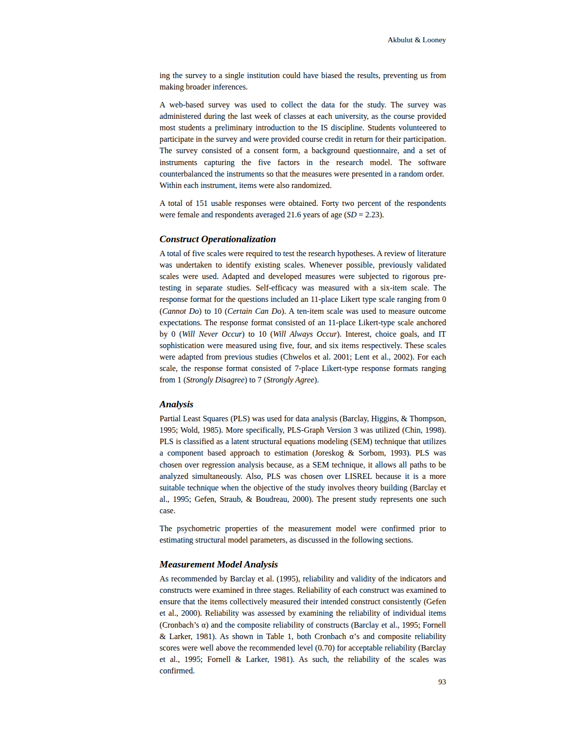Akbulut & Looney
ing the survey to a single institution could have biased the results, preventing us from making broader inferences.
A web-based survey was used to collect the data for the study. The survey was administered during the last week of classes at each university, as the course provided most students a preliminary introduction to the IS discipline. Students volunteered to participate in the survey and were provided course credit in return for their participation. The survey consisted of a consent form, a background questionnaire, and a set of instruments capturing the five factors in the research model. The software counterbalanced the instruments so that the measures were presented in a random order. Within each instrument, items were also randomized.
A total of 151 usable responses were obtained. Forty two percent of the respondents were female and respondents averaged 21.6 years of age (SD = 2.23).
Construct Operationalization
A total of five scales were required to test the research hypotheses. A review of literature was undertaken to identify existing scales. Whenever possible, previously validated scales were used. Adapted and developed measures were subjected to rigorous pre-testing in separate studies. Self-efficacy was measured with a six-item scale. The response format for the questions included an 11-place Likert type scale ranging from 0 (Cannot Do) to 10 (Certain Can Do). A ten-item scale was used to measure outcome expectations. The response format consisted of an 11-place Likert-type scale anchored by 0 (Will Never Occur) to 10 (Will Always Occur). Interest, choice goals, and IT sophistication were measured using five, four, and six items respectively. These scales were adapted from previous studies (Chwelos et al. 2001; Lent et al., 2002). For each scale, the response format consisted of 7-place Likert-type response formats ranging from 1 (Strongly Disagree) to 7 (Strongly Agree).
Analysis
Partial Least Squares (PLS) was used for data analysis (Barclay, Higgins, & Thompson, 1995; Wold, 1985). More specifically, PLS-Graph Version 3 was utilized (Chin, 1998). PLS is classified as a latent structural equations modeling (SEM) technique that utilizes a component based approach to estimation (Joreskog & Sorbom, 1993). PLS was chosen over regression analysis because, as a SEM technique, it allows all paths to be analyzed simultaneously. Also, PLS was chosen over LISREL because it is a more suitable technique when the objective of the study involves theory building (Barclay et al., 1995; Gefen, Straub, & Boudreau, 2000). The present study represents one such case.
The psychometric properties of the measurement model were confirmed prior to estimating structural model parameters, as discussed in the following sections.
Measurement Model Analysis
As recommended by Barclay et al. (1995), reliability and validity of the indicators and constructs were examined in three stages. Reliability of each construct was examined to ensure that the items collectively measured their intended construct consistently (Gefen et al., 2000). Reliability was assessed by examining the reliability of individual items (Cronbach’s α) and the composite reliability of constructs (Barclay et al., 1995; Fornell & Larker, 1981). As shown in Table 1, both Cronbach α’s and composite reliability scores were well above the recommended level (0.70) for acceptable reliability (Barclay et al., 1995; Fornell & Larker, 1981). As such, the reliability of the scales was confirmed.
93